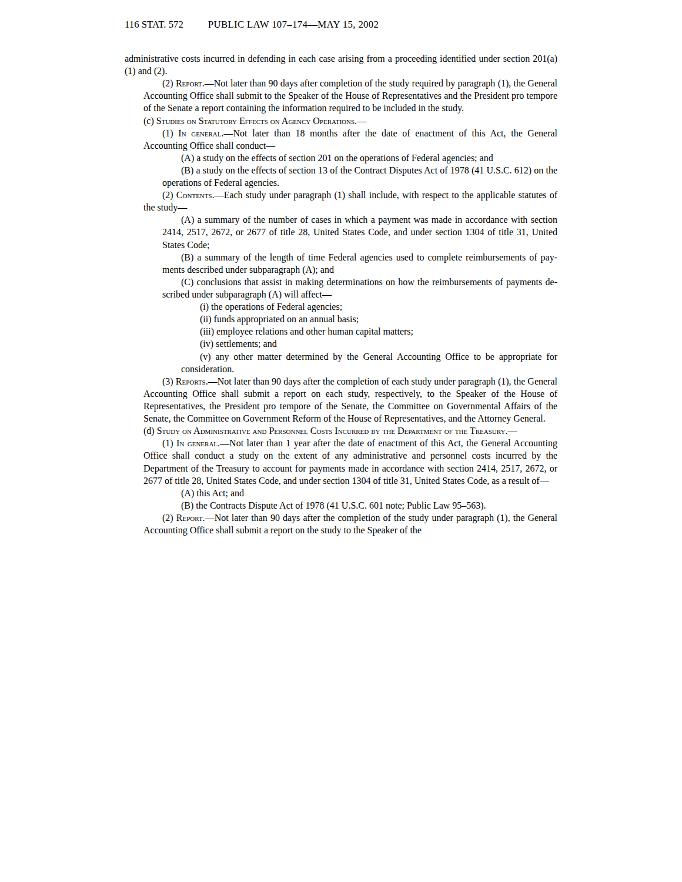116 STAT. 572 PUBLIC LAW 107–174—MAY 15, 2002
administrative costs incurred in defending in each case arising from a proceeding identified under section 201(a) (1) and (2).
(2) Report.—Not later than 90 days after completion of the study required by paragraph (1), the General Accounting Office shall submit to the Speaker of the House of Representatives and the President pro tempore of the Senate a report containing the information required to be included in the study.
(c) Studies on Statutory Effects on Agency Operations.—
(1) In general.—Not later than 18 months after the date of enactment of this Act, the General Accounting Office shall conduct—
(A) a study on the effects of section 201 on the operations of Federal agencies; and
(B) a study on the effects of section 13 of the Contract Disputes Act of 1978 (41 U.S.C. 612) on the operations of Federal agencies.
(2) Contents.—Each study under paragraph (1) shall include, with respect to the applicable statutes of the study—
(A) a summary of the number of cases in which a payment was made in accordance with section 2414, 2517, 2672, or 2677 of title 28, United States Code, and under section 1304 of title 31, United States Code;
(B) a summary of the length of time Federal agencies used to complete reimbursements of payments described under subparagraph (A); and
(C) conclusions that assist in making determinations on how the reimbursements of payments described under subparagraph (A) will affect—
(i) the operations of Federal agencies;
(ii) funds appropriated on an annual basis;
(iii) employee relations and other human capital matters;
(iv) settlements; and
(v) any other matter determined by the General Accounting Office to be appropriate for consideration.
(3) Reports.—Not later than 90 days after the completion of each study under paragraph (1), the General Accounting Office shall submit a report on each study, respectively, to the Speaker of the House of Representatives, the President pro tempore of the Senate, the Committee on Governmental Affairs of the Senate, the Committee on Government Reform of the House of Representatives, and the Attorney General.
(d) Study on Administrative and Personnel Costs Incurred by the Department of the Treasury.—
(1) In general.—Not later than 1 year after the date of enactment of this Act, the General Accounting Office shall conduct a study on the extent of any administrative and personnel costs incurred by the Department of the Treasury to account for payments made in accordance with section 2414, 2517, 2672, or 2677 of title 28, United States Code, and under section 1304 of title 31, United States Code, as a result of—
(A) this Act; and
(B) the Contracts Dispute Act of 1978 (41 U.S.C. 601 note; Public Law 95–563).
(2) Report.—Not later than 90 days after the completion of the study under paragraph (1), the General Accounting Office shall submit a report on the study to the Speaker of the